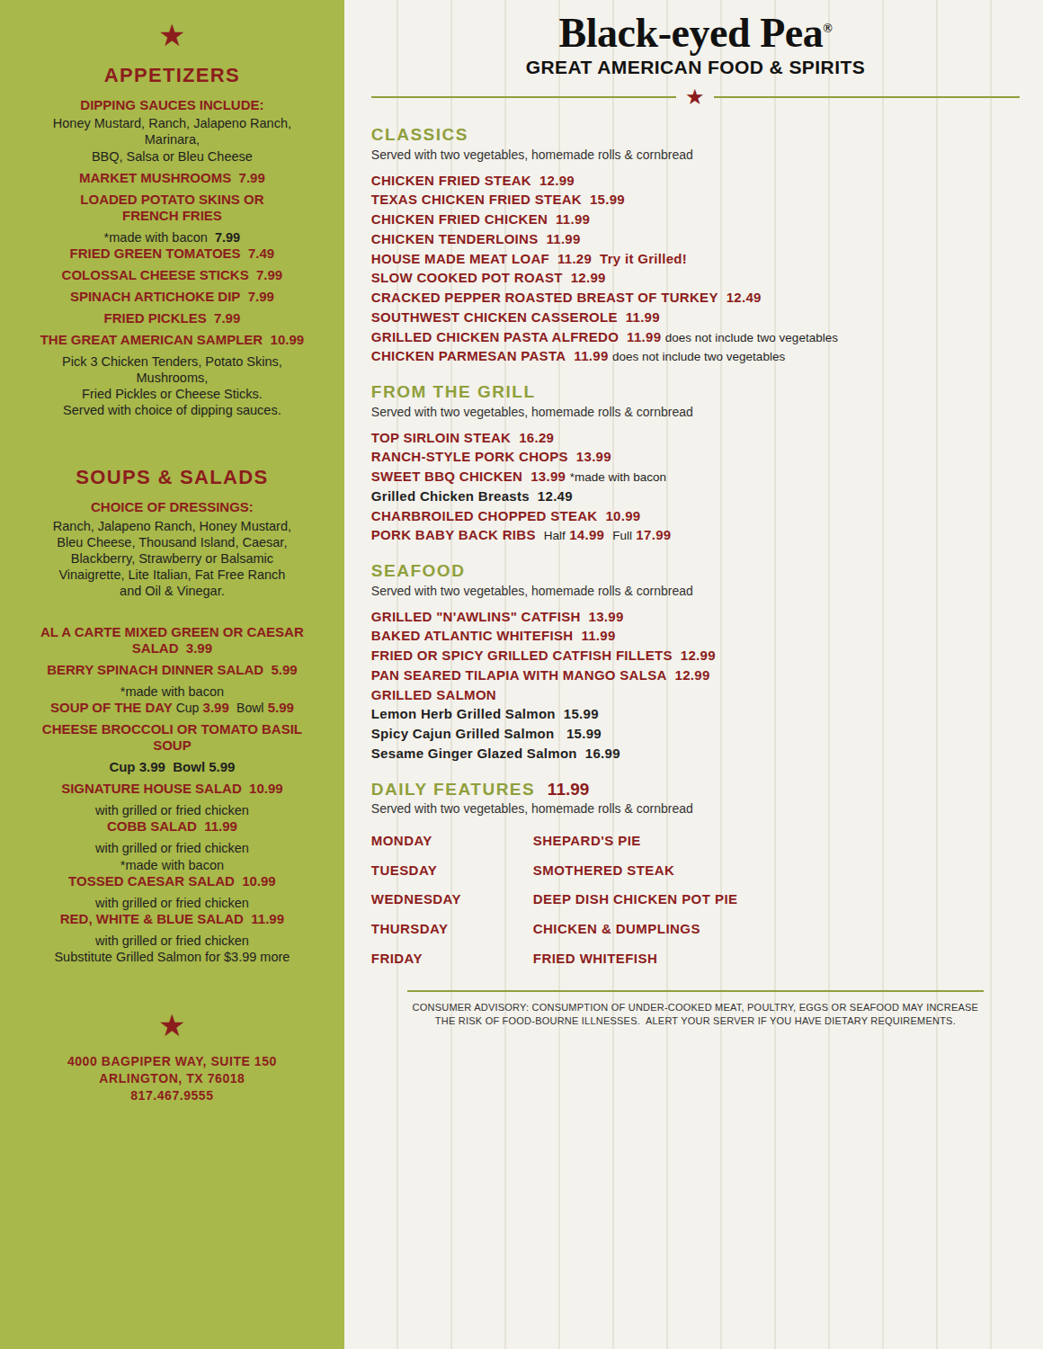★
APPETIZERS
DIPPING SAUCES INCLUDE:
Honey Mustard, Ranch, Jalapeno Ranch,
Marinara,
BBQ, Salsa or Bleu Cheese
MARKET MUSHROOMS 7.99
LOADED POTATO SKINS OR
FRENCH FRIES
*made with bacon 7.99
FRIED GREEN TOMATOES 7.49
COLOSSAL CHEESE STICKS 7.99
SPINACH ARTICHOKE DIP 7.99
FRIED PICKLES 7.99
THE GREAT AMERICAN SAMPLER 10.99
Pick 3 Chicken Tenders, Potato Skins,
Mushrooms,
Fried Pickles or Cheese Sticks.
Served with choice of dipping sauces.
SOUPS & SALADS
CHOICE OF DRESSINGS:
Ranch, Jalapeno Ranch, Honey Mustard,
Bleu Cheese, Thousand Island, Caesar,
Blackberry, Strawberry or Balsamic
Vinaigrette, Lite Italian, Fat Free Ranch
and Oil & Vinegar.
AL A CARTE MIXED GREEN OR CAESAR
SALAD 3.99
BERRY SPINACH DINNER SALAD 5.99
*made with bacon
SOUP OF THE DAY Cup 3.99 Bowl 5.99
CHEESE BROCCOLI OR TOMATO BASIL
SOUP
Cup 3.99 Bowl 5.99
SIGNATURE HOUSE SALAD 10.99
with grilled or fried chicken
COBB SALAD 11.99
with grilled or fried chicken
*made with bacon
TOSSED CAESAR SALAD 10.99
with grilled or fried chicken
RED, WHITE & BLUE SALAD 11.99
with grilled or fried chicken
Substitute Grilled Salmon for $3.99 more
★
4000 BAGPIPER WAY, SUITE 150
ARLINGTON, TX 76018
817.467.9555
Black-eyed Pea®
GREAT AMERICAN FOOD & SPIRITS
★
CLASSICS
Served with two vegetables, homemade rolls & cornbread
CHICKEN FRIED STEAK 12.99
TEXAS CHICKEN FRIED STEAK 15.99
CHICKEN FRIED CHICKEN 11.99
CHICKEN TENDERLOINS 11.99
HOUSE MADE MEAT LOAF 11.29 Try it Grilled!
SLOW COOKED POT ROAST 12.99
CRACKED PEPPER ROASTED BREAST OF TURKEY 12.49
SOUTHWEST CHICKEN CASSEROLE 11.99
GRILLED CHICKEN PASTA ALFREDO 11.99 does not include two vegetables
CHICKEN PARMESAN PASTA 11.99 does not include two vegetables
FROM THE GRILL
Served with two vegetables, homemade rolls & cornbread
TOP SIRLOIN STEAK 16.29
RANCH-STYLE PORK CHOPS 13.99
SWEET BBQ CHICKEN 13.99 *made with bacon
Grilled Chicken Breasts 12.49
CHARBROILED CHOPPED STEAK 10.99
PORK BABY BACK RIBS Half 14.99 Full 17.99
SEAFOOD
Served with two vegetables, homemade rolls & cornbread
GRILLED "N'AWLINS" CATFISH 13.99
BAKED ATLANTIC WHITEFISH 11.99
FRIED OR SPICY GRILLED CATFISH FILLETS 12.99
PAN SEARED TILAPIA WITH MANGO SALSA 12.99
GRILLED SALMON
Lemon Herb Grilled Salmon 15.99
Spicy Cajun Grilled Salmon 15.99
Sesame Ginger Glazed Salmon 16.99
DAILY FEATURES 11.99
Served with two vegetables, homemade rolls & cornbread
| MONDAY | SHEPARD'S PIE |
| TUESDAY | SMOTHERED STEAK |
| WEDNESDAY | DEEP DISH CHICKEN POT PIE |
| THURSDAY | CHICKEN & DUMPLINGS |
| FRIDAY | FRIED WHITEFISH |
CONSUMER ADVISORY: CONSUMPTION OF UNDER-COOKED MEAT, POULTRY, EGGS OR SEAFOOD MAY INCREASE
THE RISK OF FOOD-BOURNE ILLNESSES. ALERT YOUR SERVER IF YOU HAVE DIETARY REQUIREMENTS.